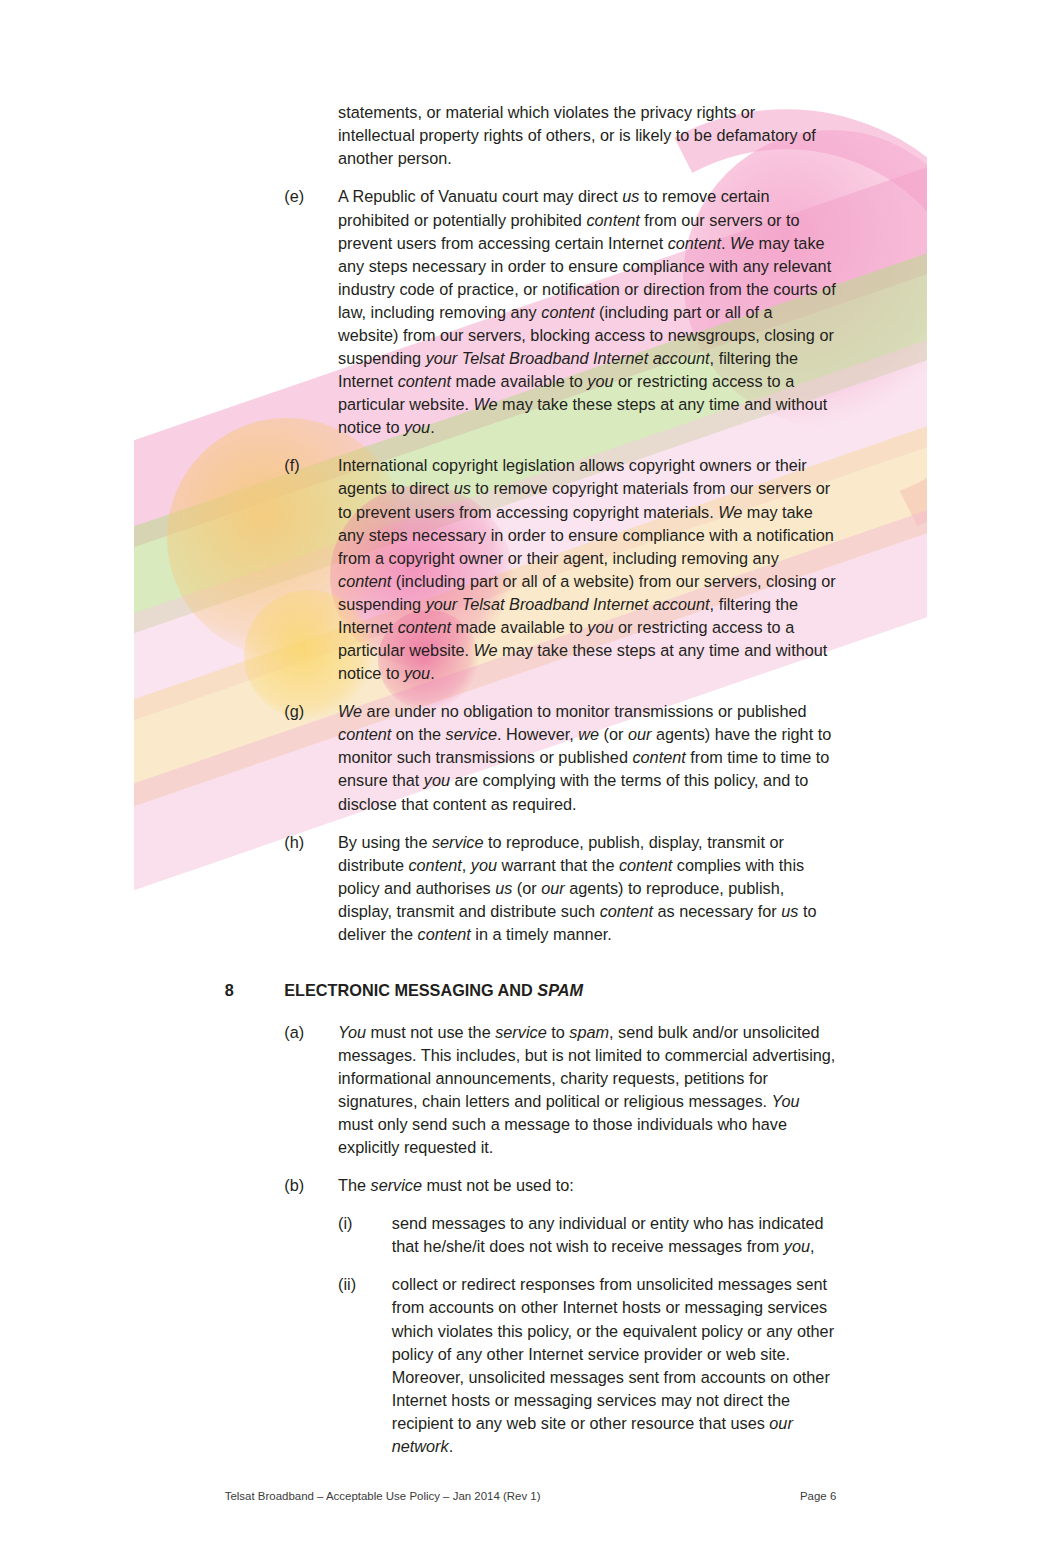statements, or material which violates the privacy rights or intellectual property rights of others, or is likely to be defamatory of another person.
(e)
A Republic of Vanuatu court may direct us to remove certain prohibited or potentially prohibited content from our servers or to prevent users from accessing certain Internet content. We may take any steps necessary in order to ensure compliance with any relevant industry code of practice, or notification or direction from the courts of law, including removing any content (including part or all of a website) from our servers, blocking access to newsgroups, closing or suspending your Telsat Broadband Internet account, filtering the Internet content made available to you or restricting access to a particular website. We may take these steps at any time and without notice to you.
(f)
International copyright legislation allows copyright owners or their agents to direct us to remove copyright materials from our servers or to prevent users from accessing copyright materials. We may take any steps necessary in order to ensure compliance with a notification from a copyright owner or their agent, including removing any content (including part or all of a website) from our servers, closing or suspending your Telsat Broadband Internet account, filtering the Internet content made available to you or restricting access to a particular website. We may take these steps at any time and without notice to you.
(g)
We are under no obligation to monitor transmissions or published content on the service. However, we (or our agents) have the right to monitor such transmissions or published content from time to time to ensure that you are complying with the terms of this policy, and to disclose that content as required.
(h)
By using the service to reproduce, publish, display, transmit or distribute content, you warrant that the content complies with this policy and authorises us (or our agents) to reproduce, publish, display, transmit and distribute such content as necessary for us to deliver the content in a timely manner.
8 ELECTRONIC MESSAGING AND SPAM
(a)
You must not use the service to spam, send bulk and/or unsolicited messages. This includes, but is not limited to commercial advertising, informational announcements, charity requests, petitions for signatures, chain letters and political or religious messages. You must only send such a message to those individuals who have explicitly requested it.
(b)
The service must not be used to:
(i)
send messages to any individual or entity who has indicated that he/she/it does not wish to receive messages from you,
(ii)
collect or redirect responses from unsolicited messages sent from accounts on other Internet hosts or messaging services which violates this policy, or the equivalent policy or any other policy of any other Internet service provider or web site. Moreover, unsolicited messages sent from accounts on other Internet hosts or messaging services may not direct the recipient to any web site or other resource that uses our network.
Telsat Broadband – Acceptable Use Policy – Jan 2014 (Rev 1) Page 6